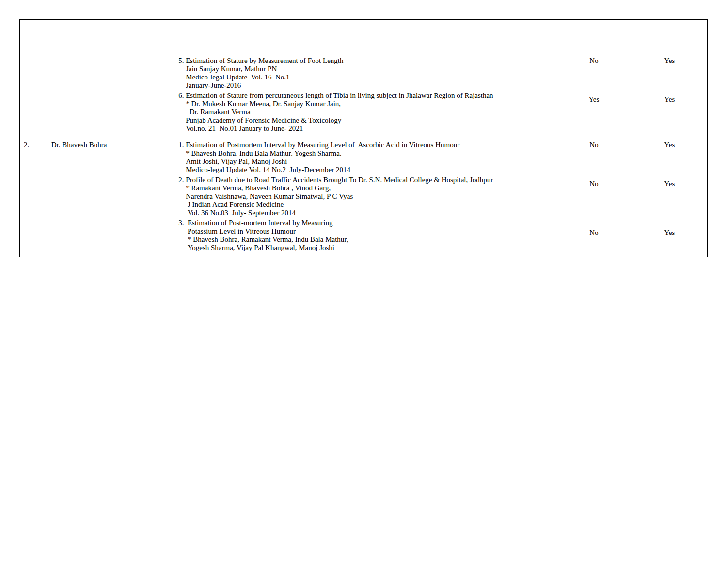| | | Estimation of Stature by Measurement of Foot Length Jain Sanjay Kumar, Mathur PN Medico-legal Update Vol. 16 No.1 January-June-2016 Estimation of Stature from percutaneous length of Tibia in living subject in Jhalawar Region of Rajasthan * Dr. Mukesh Kumar Meena, Dr. Sanjay Kumar Jain, Dr. Ramakant Verma Punjab Academy of Forensic Medicine & Toxicology Vol.no. 21 No.01 January to June- 2021 | No Yes | Yes Yes |
| 2. | Dr. Bhavesh Bohra | Estimation of Postmortem Interval by Measuring Level of Ascorbic Acid in Vitreous Humour * Bhavesh Bohra, Indu Bala Mathur, Yogesh Sharma, Amit Joshi, Vijay Pal, Manoj Joshi Medico-legal Update Vol. 14 No.2 July-December 2014 Profile of Death due to Road Traffic Accidents Brought To Dr. S.N. Medical College & Hospital, Jodhpur * Ramakant Verma, Bhavesh Bohra , Vinod Garg, Narendra Vaishnawa, Naveen Kumar Simatwal, P C Vyas J Indian Acad Forensic Medicine Vol. 36 No.03 July- September 2014 Estimation of Post-mortem Interval by Measuring Potassium Level in Vitreous Humour * Bhavesh Bohra, Ramakant Verma, Indu Bala Mathur, Yogesh Sharma, Vijay Pal Khangwal, Manoj Joshi | No No No | Yes Yes Yes |